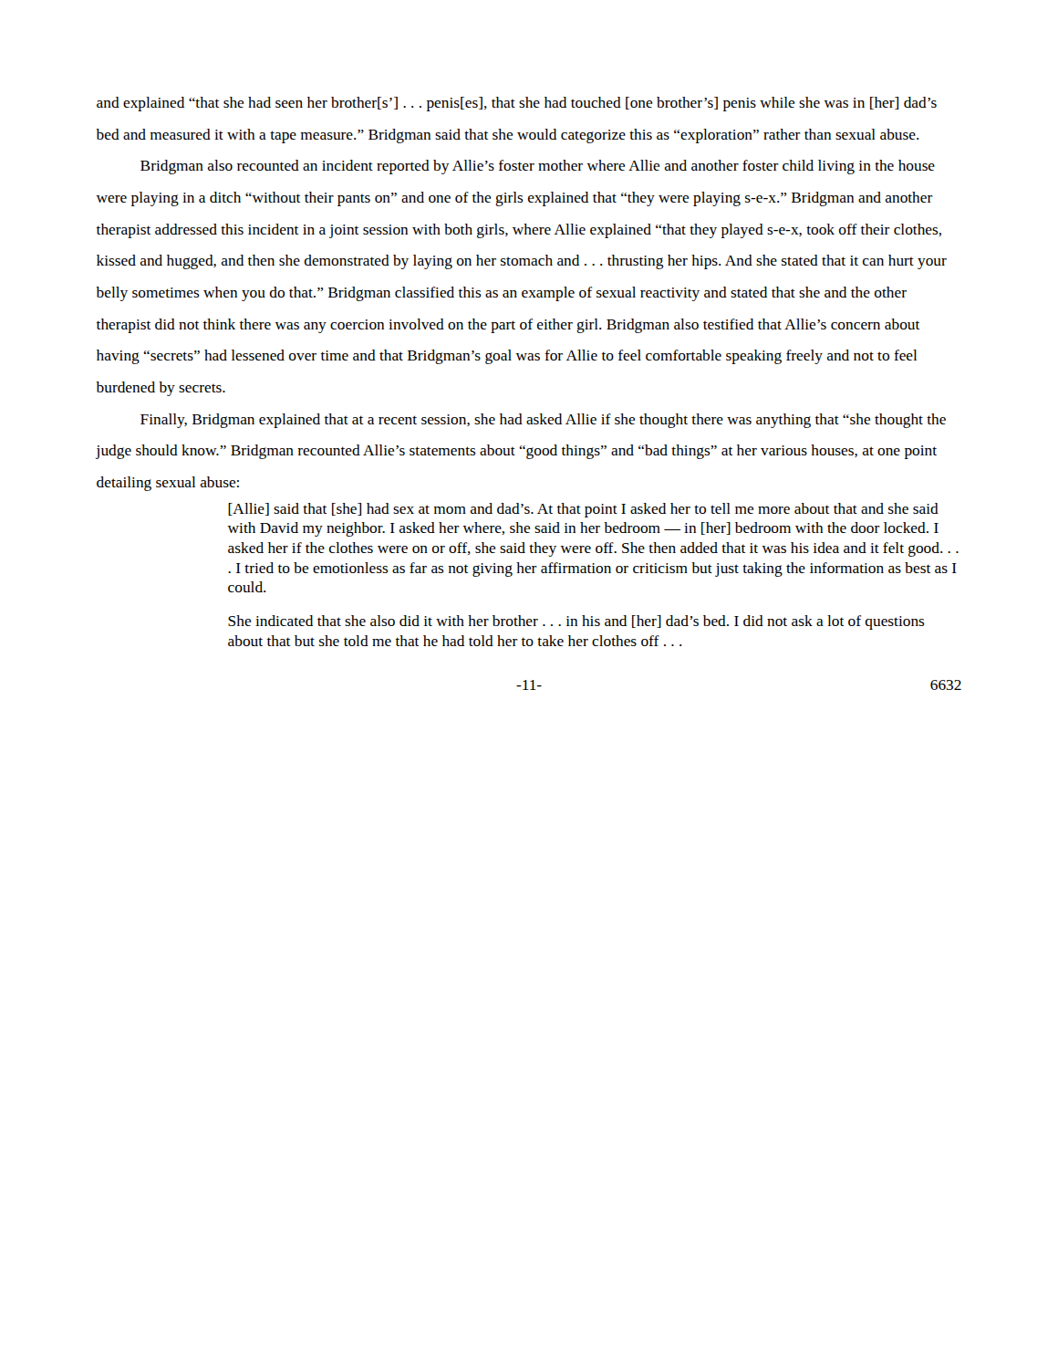and explained “that she had seen her brother[s’] . . . penis[es], that she had touched [one brother’s] penis while she was in [her] dad’s bed and measured it with a tape measure.” Bridgman said that she would categorize this as “exploration” rather than sexual abuse.
Bridgman also recounted an incident reported by Allie’s foster mother where Allie and another foster child living in the house were playing in a ditch “without their pants on” and one of the girls explained that “they were playing s-e-x.” Bridgman and another therapist addressed this incident in a joint session with both girls, where Allie explained “that they played s-e-x, took off their clothes, kissed and hugged, and then she demonstrated by laying on her stomach and . . . thrusting her hips. And she stated that it can hurt your belly sometimes when you do that.” Bridgman classified this as an example of sexual reactivity and stated that she and the other therapist did not think there was any coercion involved on the part of either girl. Bridgman also testified that Allie’s concern about having “secrets” had lessened over time and that Bridgman’s goal was for Allie to feel comfortable speaking freely and not to feel burdened by secrets.
Finally, Bridgman explained that at a recent session, she had asked Allie if she thought there was anything that “she thought the judge should know.” Bridgman recounted Allie’s statements about “good things” and “bad things” at her various houses, at one point detailing sexual abuse:
[Allie] said that [she] had sex at mom and dad’s. At that point I asked her to tell me more about that and she said with David my neighbor. I asked her where, she said in her bedroom — in [her] bedroom with the door locked. I asked her if the clothes were on or off, she said they were off. She then added that it was his idea and it felt good. . . . I tried to be emotionless as far as not giving her affirmation or criticism but just taking the information as best as I could.
She indicated that she also did it with her brother . . . in his and [her] dad’s bed. I did not ask a lot of questions about that but she told me that he had told her to take her clothes off . . .
-11-
6632